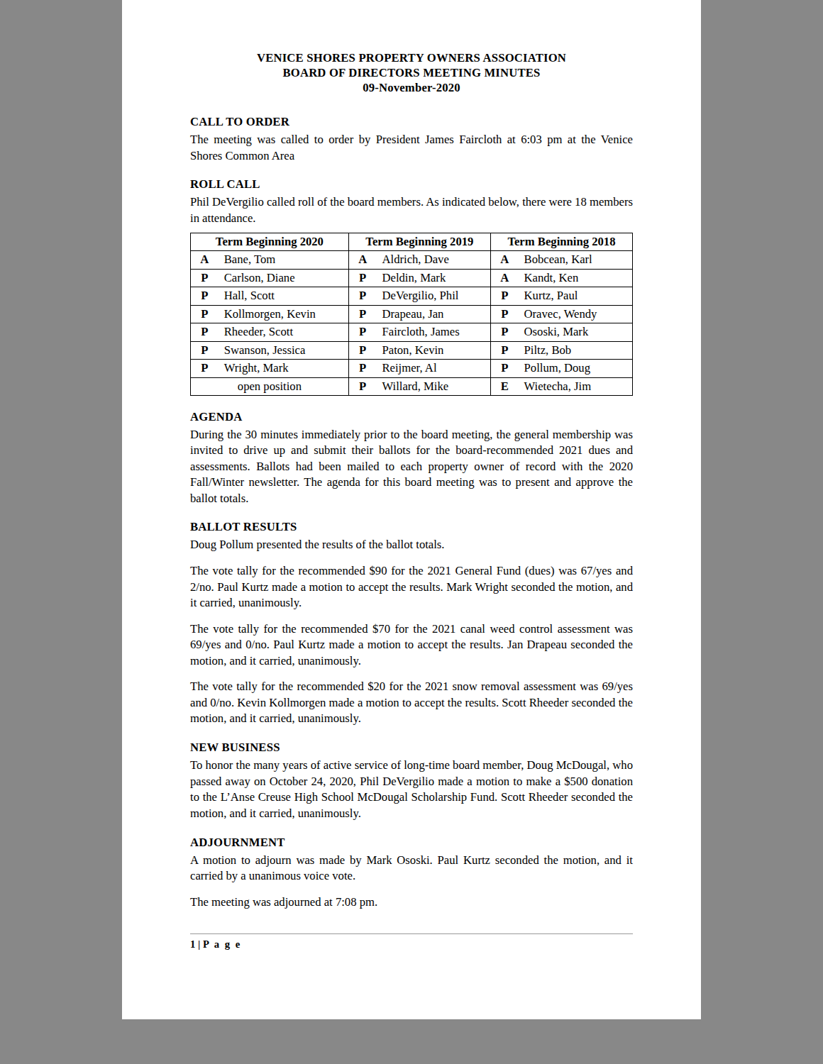VENICE SHORES PROPERTY OWNERS ASSOCIATION
BOARD OF DIRECTORS MEETING MINUTES
09-November-2020
CALL TO ORDER
The meeting was called to order by President James Faircloth at 6:03 pm at the Venice Shores Common Area
ROLL CALL
Phil DeVergilio called roll of the board members. As indicated below, there were 18 members in attendance.
| Term Beginning 2020 | Term Beginning 2019 | Term Beginning 2018 |
| --- | --- | --- |
| A | Bane, Tom | A | Aldrich, Dave | A | Bobcean, Karl |
| P | Carlson, Diane | P | Deldin, Mark | A | Kandt, Ken |
| P | Hall, Scott | P | DeVergilio, Phil | P | Kurtz, Paul |
| P | Kollmorgen, Kevin | P | Drapeau, Jan | P | Oravec, Wendy |
| P | Rheeder, Scott | P | Faircloth, James | P | Ososki, Mark |
| P | Swanson, Jessica | P | Paton, Kevin | P | Piltz, Bob |
| P | Wright, Mark | P | Reijmer, Al | P | Pollum, Doug |
| open position | P | Willard, Mike | E | Wietecha, Jim |
AGENDA
During the 30 minutes immediately prior to the board meeting, the general membership was invited to drive up and submit their ballots for the board-recommended 2021 dues and assessments. Ballots had been mailed to each property owner of record with the 2020 Fall/Winter newsletter. The agenda for this board meeting was to present and approve the ballot totals.
BALLOT RESULTS
Doug Pollum presented the results of the ballot totals.
The vote tally for the recommended $90 for the 2021 General Fund (dues) was 67/yes and 2/no. Paul Kurtz made a motion to accept the results. Mark Wright seconded the motion, and it carried, unanimously.
The vote tally for the recommended $70 for the 2021 canal weed control assessment was 69/yes and 0/no. Paul Kurtz made a motion to accept the results. Jan Drapeau seconded the motion, and it carried, unanimously.
The vote tally for the recommended $20 for the 2021 snow removal assessment was 69/yes and 0/no. Kevin Kollmorgen made a motion to accept the results. Scott Rheeder seconded the motion, and it carried, unanimously.
NEW BUSINESS
To honor the many years of active service of long-time board member, Doug McDougal, who passed away on October 24, 2020, Phil DeVergilio made a motion to make a $500 donation to the L’Anse Creuse High School McDougal Scholarship Fund. Scott Rheeder seconded the motion, and it carried, unanimously.
ADJOURNMENT
A motion to adjourn was made by Mark Ososki. Paul Kurtz seconded the motion, and it carried by a unanimous voice vote.
The meeting was adjourned at 7:08 pm.
1 | P a g e